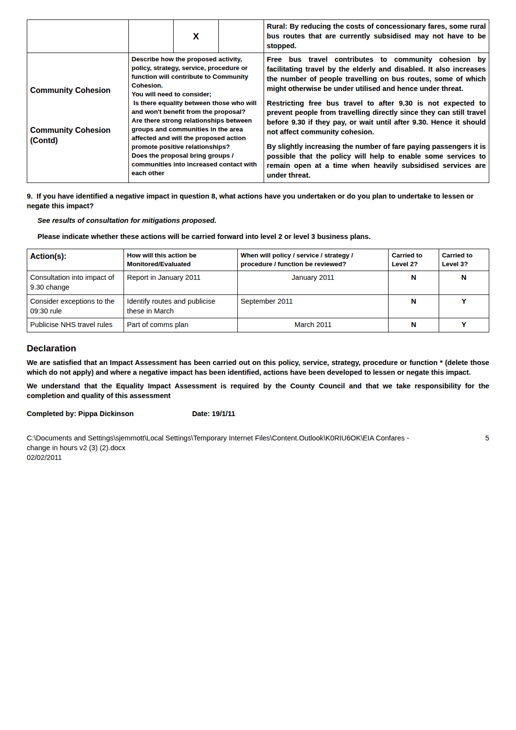| | | X | | Rural: By reducing the costs of concessionary fares, some rural bus routes that are currently subsidised may not have to be stopped. |
| Community Cohesion Community Cohesion (Contd) | Describe how the proposed activity, policy, strategy, service, procedure or function will contribute to Community Cohesion. You will need to consider; Is there equality between those who will and won't benefit from the proposal? Are there strong relationships between groups and communities in the area affected and will the proposed action promote positive relationships? Does the proposal bring groups / communities into increased contact with each other | Free bus travel contributes to community cohesion by facilitating travel by the elderly and disabled. It also increases the number of people travelling on bus routes, some of which might otherwise be under utilised and hence under threat. Restricting free bus travel to after 9.30 is not expected to prevent people from travelling directly since they can still travel before 9.30 if they pay, or wait until after 9.30. Hence it should not affect community cohesion. By slightly increasing the number of fare paying passengers it is possible that the policy will help to enable some services to remain open at a time when heavily subsidised services are under threat. |
9. If you have identified a negative impact in question 8, what actions have you undertaken or do you plan to undertake to lessen or negate this impact?
See results of consultation for mitigations proposed.
Please indicate whether these actions will be carried forward into level 2 or level 3 business plans.
| Action(s): | How will this action be Monitored/Evaluated | When will policy / service / strategy / procedure / function be reviewed? | Carried to Level 2? | Carried to Level 3? |
| --- | --- | --- | --- | --- |
| Consultation into impact of 9.30 change | Report in January 2011 | January 2011 | N | N |
| Consider exceptions to the 09:30 rule | Identify routes and publicise these in March | September 2011 | N | Y |
| Publicise NHS travel rules | Part of comms plan | March 2011 | N | Y |
Declaration
We are satisfied that an Impact Assessment has been carried out on this policy, service, strategy, procedure or function * (delete those which do not apply) and where a negative impact has been identified, actions have been developed to lessen or negate this impact.
We understand that the Equality Impact Assessment is required by the County Council and that we take responsibility for the completion and quality of this assessment
Completed by: Pippa Dickinson Date: 19/1/11
C:\Documents and Settings\sjemmott\Local Settings\Temporary Internet Files\Content.Outlook\K0RIU6OK\EIA Confares - change in hours v2 (3) (2).docx
02/02/2011
5